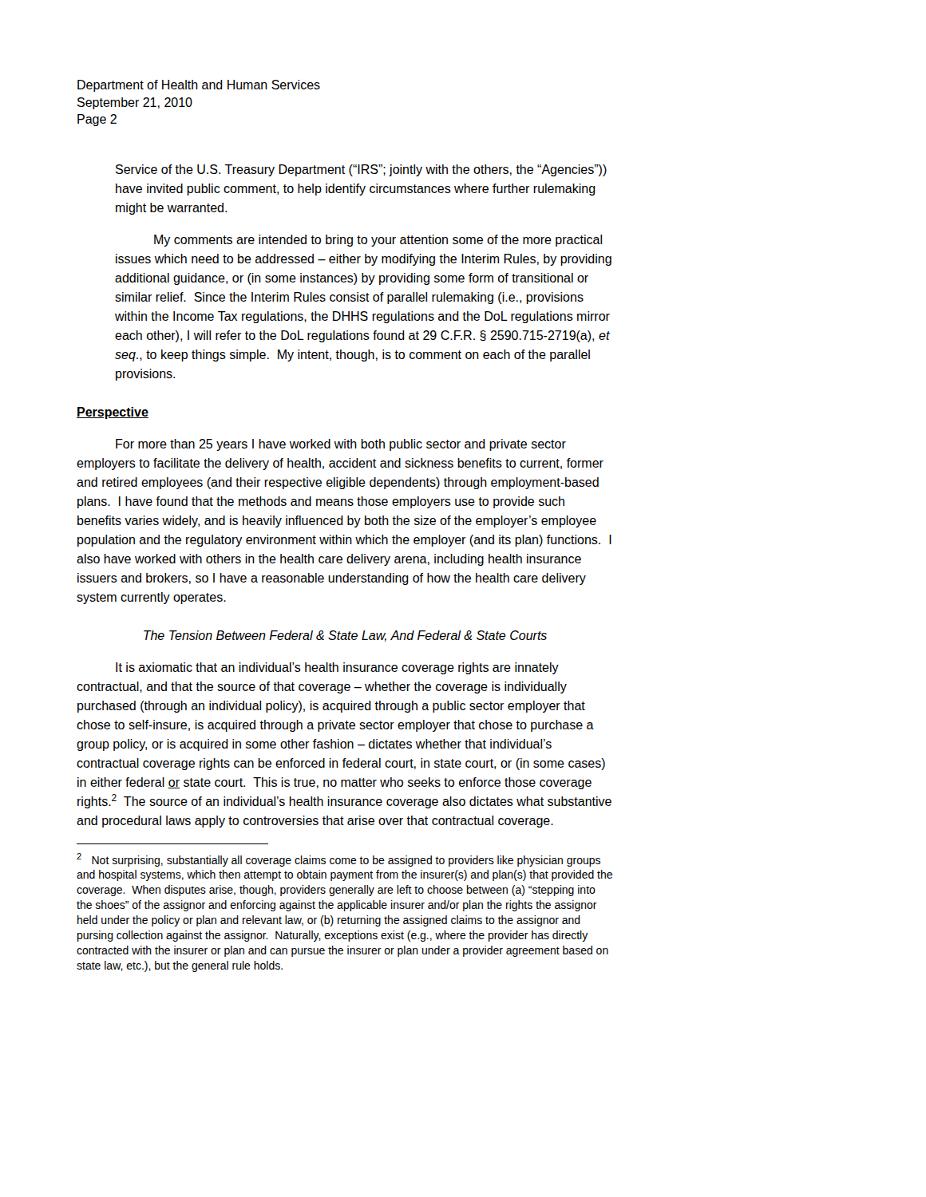Department of Health and Human Services
September 21, 2010
Page 2
Service of the U.S. Treasury Department (“IRS”; jointly with the others, the “Agencies”)) have invited public comment, to help identify circumstances where further rulemaking might be warranted.
My comments are intended to bring to your attention some of the more practical issues which need to be addressed – either by modifying the Interim Rules, by providing additional guidance, or (in some instances) by providing some form of transitional or similar relief. Since the Interim Rules consist of parallel rulemaking (i.e., provisions within the Income Tax regulations, the DHHS regulations and the DoL regulations mirror each other), I will refer to the DoL regulations found at 29 C.F.R. § 2590.715-2719(a), et seq., to keep things simple. My intent, though, is to comment on each of the parallel provisions.
Perspective
For more than 25 years I have worked with both public sector and private sector employers to facilitate the delivery of health, accident and sickness benefits to current, former and retired employees (and their respective eligible dependents) through employment-based plans. I have found that the methods and means those employers use to provide such benefits varies widely, and is heavily influenced by both the size of the employer’s employee population and the regulatory environment within which the employer (and its plan) functions. I also have worked with others in the health care delivery arena, including health insurance issuers and brokers, so I have a reasonable understanding of how the health care delivery system currently operates.
The Tension Between Federal & State Law, And Federal & State Courts
It is axiomatic that an individual’s health insurance coverage rights are innately contractual, and that the source of that coverage – whether the coverage is individually purchased (through an individual policy), is acquired through a public sector employer that chose to self-insure, is acquired through a private sector employer that chose to purchase a group policy, or is acquired in some other fashion – dictates whether that individual’s contractual coverage rights can be enforced in federal court, in state court, or (in some cases) in either federal or state court. This is true, no matter who seeks to enforce those coverage rights.2 The source of an individual’s health insurance coverage also dictates what substantive and procedural laws apply to controversies that arise over that contractual coverage.
2 Not surprising, substantially all coverage claims come to be assigned to providers like physician groups and hospital systems, which then attempt to obtain payment from the insurer(s) and plan(s) that provided the coverage. When disputes arise, though, providers generally are left to choose between (a) “stepping into the shoes” of the assignor and enforcing against the applicable insurer and/or plan the rights the assignor held under the policy or plan and relevant law, or (b) returning the assigned claims to the assignor and pursing collection against the assignor. Naturally, exceptions exist (e.g., where the provider has directly contracted with the insurer or plan and can pursue the insurer or plan under a provider agreement based on state law, etc.), but the general rule holds.